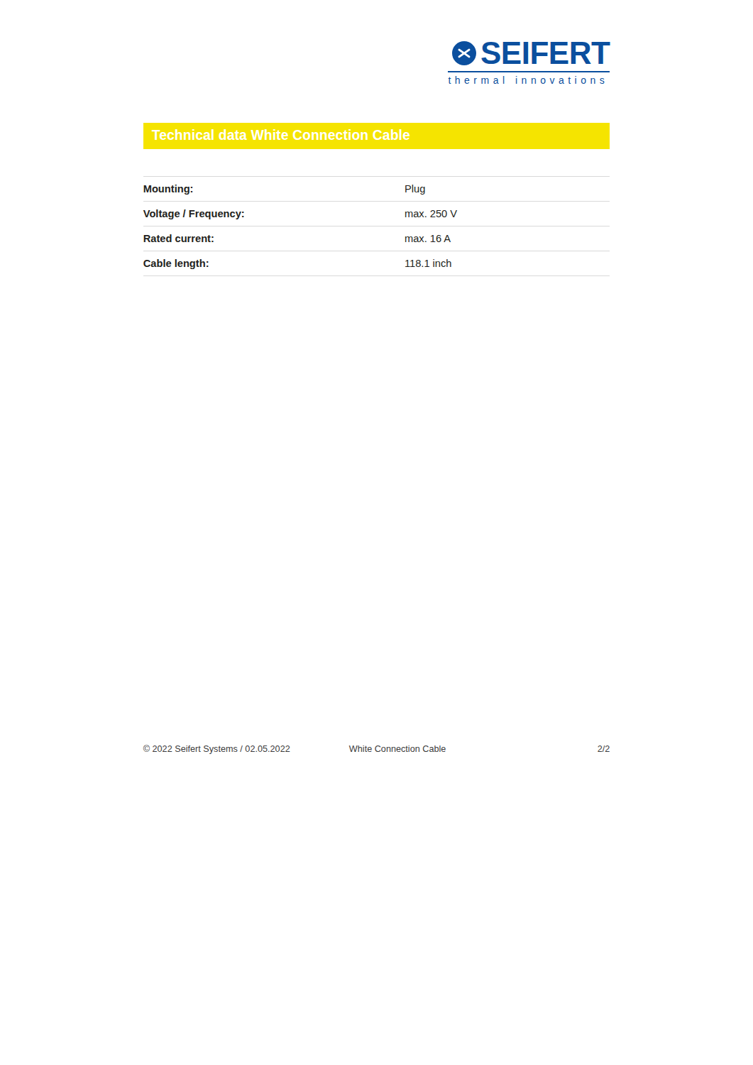SEIFERT
thermal innovations
Technical data White Connection Cable
| Mounting: | Plug |
| Voltage / Frequency: | max. 250 V |
| Rated current: | max. 16 A |
| Cable length: | 118.1 inch |
© 2022 Seifert Systems / 02.05.2022
White Connection Cable
2/2